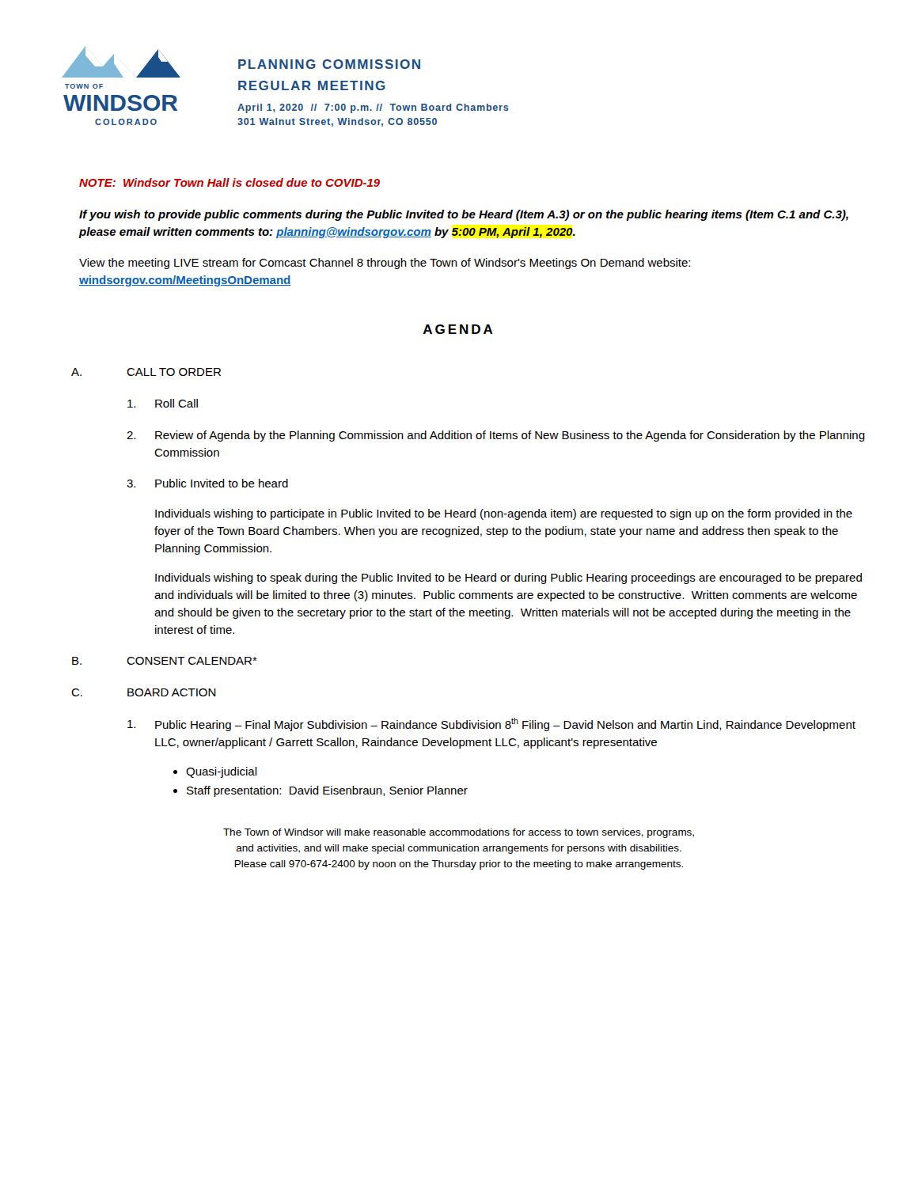TOWN OF WINDSOR COLORADO
PLANNING COMMISSION
REGULAR MEETING
April 1, 2020 // 7:00 p.m. // Town Board Chambers
301 Walnut Street, Windsor, CO 80550
NOTE: Windsor Town Hall is closed due to COVID-19
If you wish to provide public comments during the Public Invited to be Heard (Item A.3) or on the public hearing items (Item C.1 and C.3), please email written comments to: planning@windsorgov.com by 5:00 PM, April 1, 2020.
View the meeting LIVE stream for Comcast Channel 8 through the Town of Windsor's Meetings On Demand website: windsorgov.com/MeetingsOnDemand
AGENDA
A.
CALL TO ORDER
1.
Roll Call
2.
Review of Agenda by the Planning Commission and Addition of Items of New Business to the Agenda for Consideration by the Planning Commission
3.
Public Invited to be heard
Individuals wishing to participate in Public Invited to be Heard (non-agenda item) are requested to sign up on the form provided in the foyer of the Town Board Chambers. When you are recognized, step to the podium, state your name and address then speak to the Planning Commission.
Individuals wishing to speak during the Public Invited to be Heard or during Public Hearing proceedings are encouraged to be prepared and individuals will be limited to three (3) minutes. Public comments are expected to be constructive. Written comments are welcome and should be given to the secretary prior to the start of the meeting. Written materials will not be accepted during the meeting in the interest of time.
B.
CONSENT CALENDAR*
C.
BOARD ACTION
1.
Public Hearing – Final Major Subdivision – Raindance Subdivision 8th Filing – David Nelson and Martin Lind, Raindance Development LLC, owner/applicant / Garrett Scallon, Raindance Development LLC, applicant's representative
Quasi-judicial
Staff presentation: David Eisenbraun, Senior Planner
The Town of Windsor will make reasonable accommodations for access to town services, programs,
and activities, and will make special communication arrangements for persons with disabilities.
Please call 970-674-2400 by noon on the Thursday prior to the meeting to make arrangements.